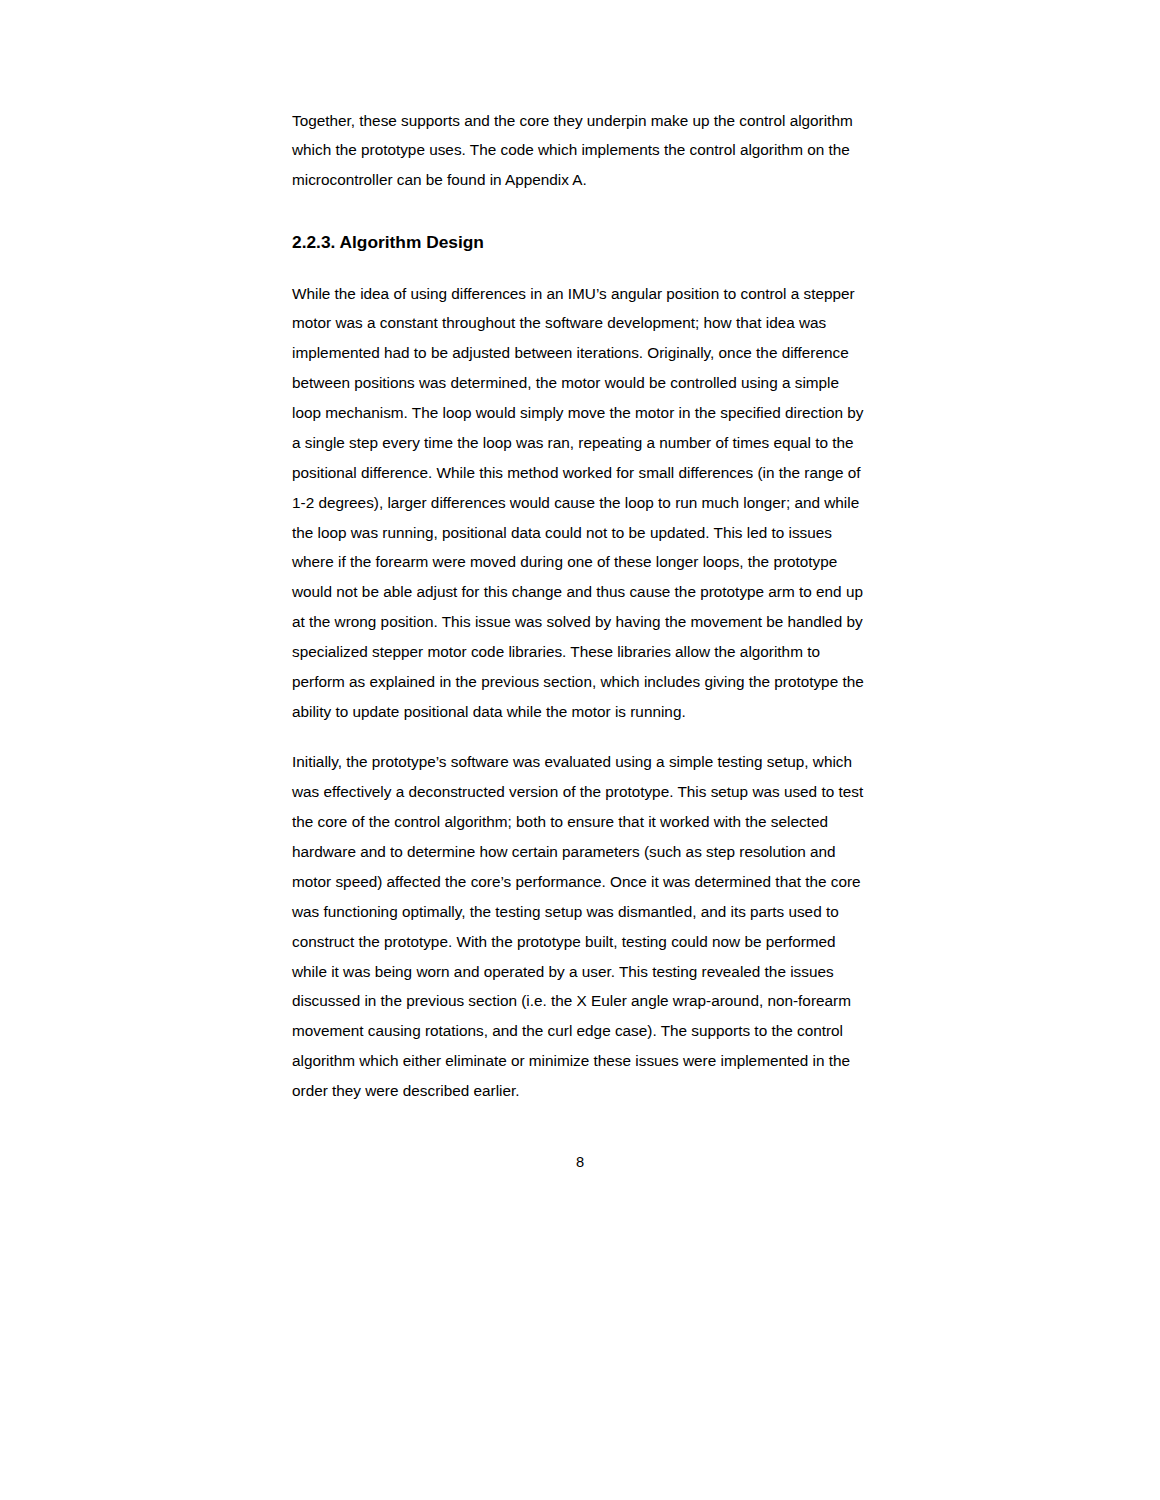Together, these supports and the core they underpin make up the control algorithm which the prototype uses. The code which implements the control algorithm on the microcontroller can be found in Appendix A.
2.2.3. Algorithm Design
While the idea of using differences in an IMU’s angular position to control a stepper motor was a constant throughout the software development; how that idea was implemented had to be adjusted between iterations. Originally, once the difference between positions was determined, the motor would be controlled using a simple loop mechanism. The loop would simply move the motor in the specified direction by a single step every time the loop was ran, repeating a number of times equal to the positional difference. While this method worked for small differences (in the range of 1-2 degrees), larger differences would cause the loop to run much longer; and while the loop was running, positional data could not to be updated. This led to issues where if the forearm were moved during one of these longer loops, the prototype would not be able adjust for this change and thus cause the prototype arm to end up at the wrong position. This issue was solved by having the movement be handled by specialized stepper motor code libraries. These libraries allow the algorithm to perform as explained in the previous section, which includes giving the prototype the ability to update positional data while the motor is running.
Initially, the prototype’s software was evaluated using a simple testing setup, which was effectively a deconstructed version of the prototype. This setup was used to test the core of the control algorithm; both to ensure that it worked with the selected hardware and to determine how certain parameters (such as step resolution and motor speed) affected the core’s performance. Once it was determined that the core was functioning optimally, the testing setup was dismantled, and its parts used to construct the prototype. With the prototype built, testing could now be performed while it was being worn and operated by a user. This testing revealed the issues discussed in the previous section (i.e. the X Euler angle wrap-around, non-forearm movement causing rotations, and the curl edge case). The supports to the control algorithm which either eliminate or minimize these issues were implemented in the order they were described earlier.
8